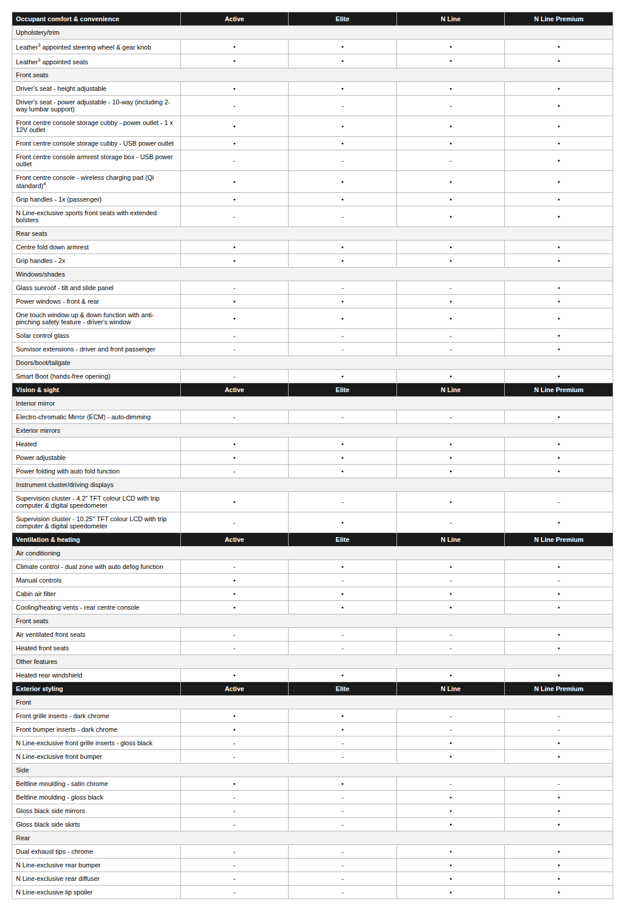| Occupant comfort & convenience | Active | Elite | N Line | N Line Premium |
| --- | --- | --- | --- | --- |
| Upholstery/trim |
| Leather 3 appointed steering wheel & gear knob | • | • | • | • |
| Leather 3 appointed seats | • | • | • | • |
| Front seats |
| Driver's seat - height adjustable | • | • | • | • |
| Driver's seat - power adjustable - 10-way (including 2-way lumbar support) | - | - | - | • |
| Front centre console storage cubby - power outlet - 1 x 12V outlet | • | • | • | • |
| Front centre console storage cubby - USB power outlet | • | • | • | • |
| Front centre console armrest storage box - USB power outlet | - | - | - | • |
| Front centre console - wireless charging pad (Qi standard) 4 | • | • | • | • |
| Grip handles - 1x (passenger) | • | • | • | • |
| N Line-exclusive sports front seats with extended bolsters | - | - | • | • |
| Rear seats |
| Centre fold down armrest | • | • | • | • |
| Grip handles - 2x | • | • | • | • |
| Windows/shades |
| Glass sunroof - tilt and slide panel | - | - | - | • |
| Power windows - front & rear | • | • | • | • |
| One touch window up & down function with anti-pinching safety feature - driver's window | • | • | • | • |
| Solar control glass | - | - | - | • |
| Sunvisor extensions - driver and front passenger | - | - | - | • |
| Doors/boot/tailgate |
| Smart Boot (hands-free opening) | - | • | • | • |
| Vision & sight | Active | Elite | N Line | N Line Premium |
| Interior mirror |
| Electro-chromatic Mirror (ECM) - auto-dimming | - | - | - | • |
| Exterior mirrors |
| Heated | • | • | • | • |
| Power adjustable | • | • | • | • |
| Power folding with auto fold function | - | • | • | • |
| Instrument cluster/driving displays |
| Supervision cluster - 4.2" TFT colour LCD with trip computer & digital speedometer | • | - | • | - |
| Supervision cluster - 10.25" TFT colour LCD with trip computer & digital speedometer | - | • | - | • |
| Ventilation & heating | Active | Elite | N Line | N Line Premium |
| Air conditioning |
| Climate control - dual zone with auto defog function | - | • | • | • |
| Manual controls | • | - | - | - |
| Cabin air filter | • | • | • | • |
| Cooling/heating vents - rear centre console | • | • | • | • |
| Front seats |
| Air ventilated front seats | - | - | - | • |
| Heated front seats | - | - | - | • |
| Other features |
| Heated rear windshield | • | • | • | • |
| Exterior styling | Active | Elite | N Line | N Line Premium |
| Front |
| Front grille inserts - dark chrome | • | • | - | - |
| Front bumper inserts - dark chrome | • | • | - | - |
| N Line-exclusive front grille inserts - gloss black | - | - | • | • |
| N Line-exclusive front bumper | - | - | • | • |
| Side |
| Beltline moulding - satin chrome | • | • | - | - |
| Beltline moulding - gloss black | - | - | • | • |
| Gloss black side mirrors | - | - | • | • |
| Gloss black side skirts | - | - | • | • |
| Rear |
| Dual exhaust tips - chrome | - | - | • | • |
| N Line-exclusive rear bumper | - | - | • | • |
| N Line-exclusive rear diffuser | - | - | • | • |
| N Line-exclusive lip spoiler | - | - | • | • |